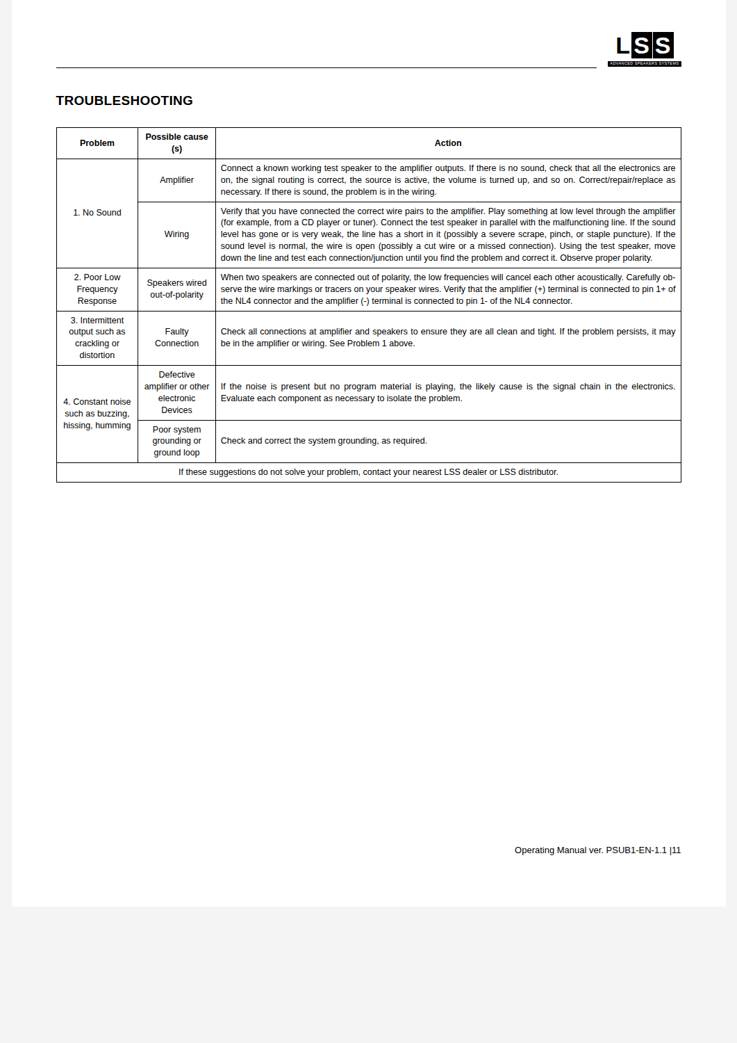LSS
ADVANCED SPEAKERS SYSTEMS
TROUBLESHOOTING
| Problem | Possible cause (s) | Action |
| --- | --- | --- |
| 1. No Sound | Amplifier | Connect a known working test speaker to the amplifier outputs. If there is no sound, check that all the electronics are on, the signal routing is correct, the source is active, the volume is turned up, and so on. Correct/repair/replace as necessary. If there is sound, the problem is in the wiring. |
| Wiring | Verify that you have connected the correct wire pairs to the amplifier. Play something at low level through the amplifier (for example, from a CD player or tuner). Connect the test speaker in parallel with the malfunctioning line. If the sound level has gone or is very weak, the line has a short in it (possibly a severe scrape, pinch, or staple puncture). If the sound level is normal, the wire is open (possibly a cut wire or a missed connection). Using the test speaker, move down the line and test each connection/junction until you find the problem and correct it. Observe proper polarity. |
| 2. Poor Low Frequency Response | Speakers wired out-of-polarity | When two speakers are connected out of polarity, the low frequencies will cancel each other acoustically. Carefully observe the wire markings or tracers on your speaker wires. Verify that the amplifier (+) terminal is connected to pin 1+ of the NL4 connector and the amplifier (-) terminal is connected to pin 1- of the NL4 connector. |
| 3. Intermittent output such as crackling or distortion | Faulty Connection | Check all connections at amplifier and speakers to ensure they are all clean and tight. If the problem persists, it may be in the amplifier or wiring. See Problem 1 above. |
| 4. Constant noise such as buzzing, hissing, humming | Defective amplifier or other electronic Devices | If the noise is present but no program material is playing, the likely cause is the signal chain in the electronics. Evaluate each component as necessary to isolate the problem. |
| Poor system grounding or ground loop | Check and correct the system grounding, as required. |
| If these suggestions do not solve your problem, contact your nearest LSS dealer or LSS distributor. |
Operating Manual ver. PSUB1-EN-1.1 |11